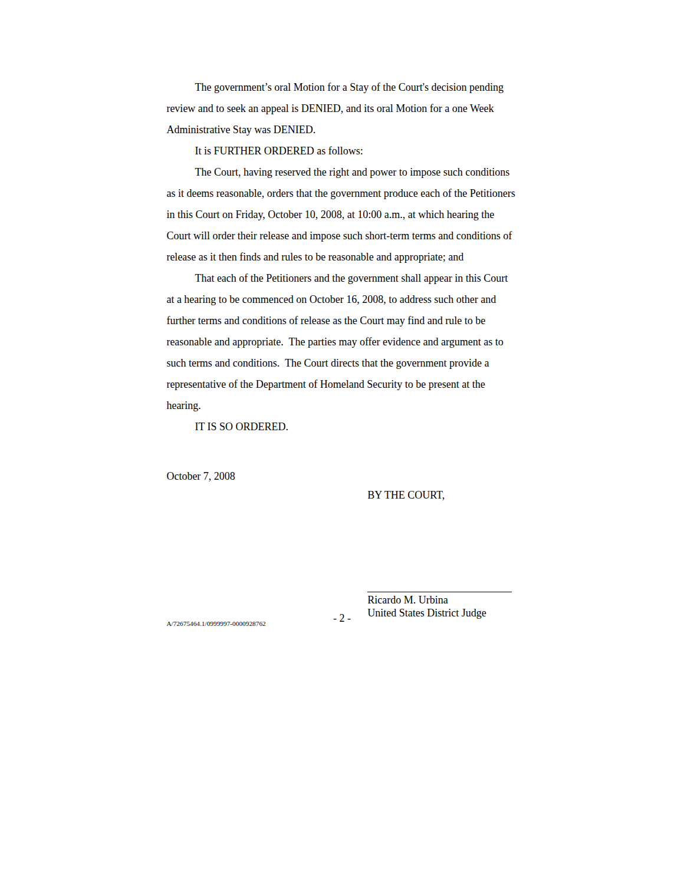The government’s oral Motion for a Stay of the Court's decision pending review and to seek an appeal is DENIED, and its oral Motion for a one Week Administrative Stay was DENIED.
It is FURTHER ORDERED as follows:
The Court, having reserved the right and power to impose such conditions as it deems reasonable, orders that the government produce each of the Petitioners in this Court on Friday, October 10, 2008, at 10:00 a.m., at which hearing the Court will order their release and impose such short-term terms and conditions of release as it then finds and rules to be reasonable and appropriate; and
That each of the Petitioners and the government shall appear in this Court at a hearing to be commenced on October 16, 2008, to address such other and further terms and conditions of release as the Court may find and rule to be reasonable and appropriate. The parties may offer evidence and argument as to such terms and conditions. The Court directs that the government provide a representative of the Department of Homeland Security to be present at the hearing.
IT IS SO ORDERED.
October 7, 2008
BY THE COURT,
Ricardo M. Urbina
United States District Judge
A/72675464.1/0999997-0000928762 - 2 -